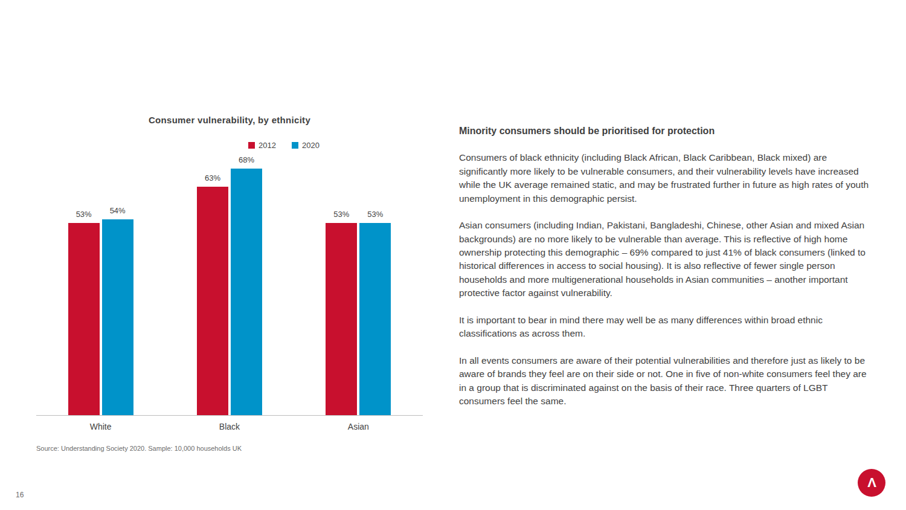Consumer vulnerability, by ethnicity
2012 2020
53%
54%
63%
68%
53%
53%
White
Black
Asian
Source: Understanding Society 2020. Sample: 10,000 households UK
Minority consumers should be prioritised for protection
Consumers of black ethnicity (including Black African, Black Caribbean, Black mixed) are significantly more likely to be vulnerable consumers, and their vulnerability levels have increased while the UK average remained static, and may be frustrated further in future as high rates of youth unemployment in this demographic persist.
Asian consumers (including Indian, Pakistani, Bangladeshi, Chinese, other Asian and mixed Asian backgrounds) are no more likely to be vulnerable than average. This is reflective of high home ownership protecting this demographic – 69% compared to just 41% of black consumers (linked to historical differences in access to social housing). It is also reflective of fewer single person households and more multigenerational households in Asian communities – another important protective factor against vulnerability.
It is important to bear in mind there may well be as many differences within broad ethnic classifications as across them.
In all events consumers are aware of their potential vulnerabilities and therefore just as likely to be aware of brands they feel are on their side or not. One in five of non-white consumers feel they are in a group that is discriminated against on the basis of their race. Three quarters of LGBT consumers feel the same.
16
Λ